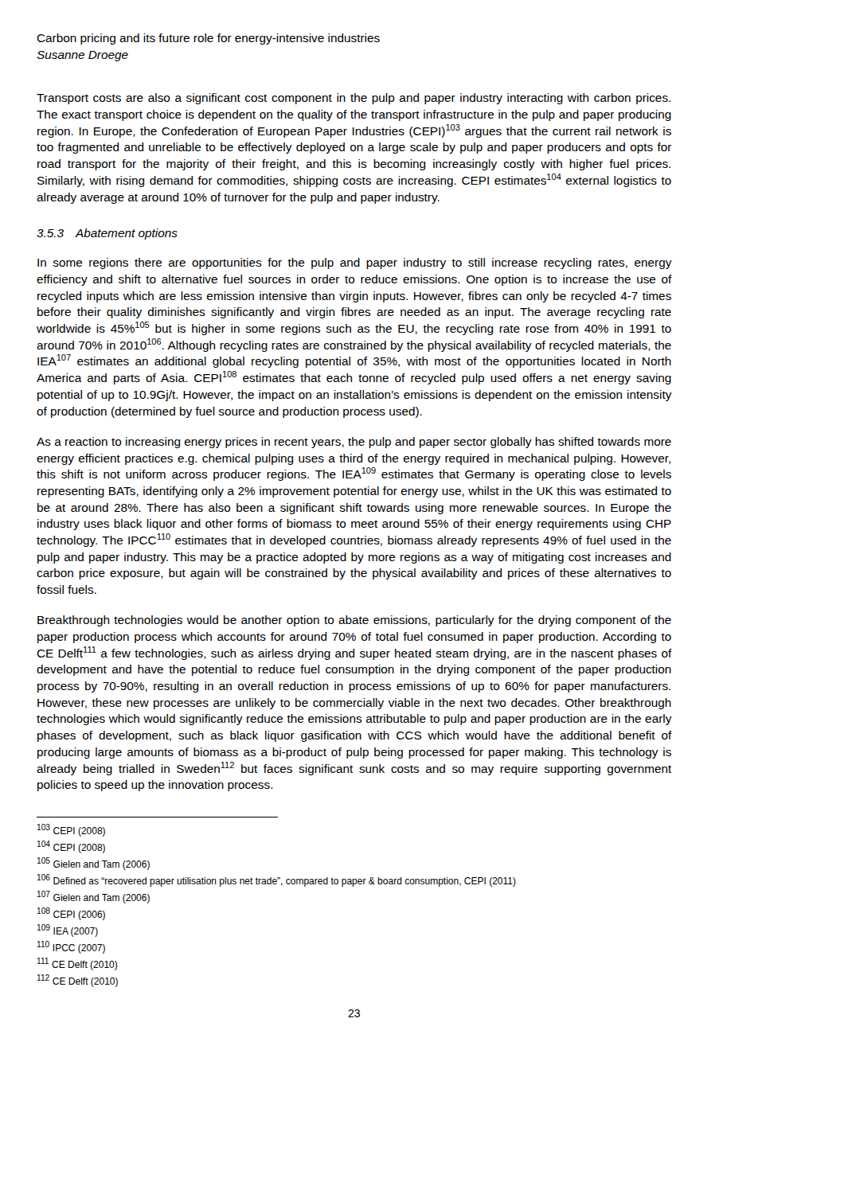Carbon pricing and its future role for energy-intensive industries Susanne Droege
Transport costs are also a significant cost component in the pulp and paper industry interacting with carbon prices. The exact transport choice is dependent on the quality of the transport infrastructure in the pulp and paper producing region. In Europe, the Confederation of European Paper Industries (CEPI)103 argues that the current rail network is too fragmented and unreliable to be effectively deployed on a large scale by pulp and paper producers and opts for road transport for the majority of their freight, and this is becoming increasingly costly with higher fuel prices. Similarly, with rising demand for commodities, shipping costs are increasing. CEPI estimates104 external logistics to already average at around 10% of turnover for the pulp and paper industry.
3.5.3 Abatement options
In some regions there are opportunities for the pulp and paper industry to still increase recycling rates, energy efficiency and shift to alternative fuel sources in order to reduce emissions. One option is to increase the use of recycled inputs which are less emission intensive than virgin inputs. However, fibres can only be recycled 4-7 times before their quality diminishes significantly and virgin fibres are needed as an input. The average recycling rate worldwide is 45%105 but is higher in some regions such as the EU, the recycling rate rose from 40% in 1991 to around 70% in 2010106. Although recycling rates are constrained by the physical availability of recycled materials, the IEA107 estimates an additional global recycling potential of 35%, with most of the opportunities located in North America and parts of Asia. CEPI108 estimates that each tonne of recycled pulp used offers a net energy saving potential of up to 10.9Gj/t. However, the impact on an installation's emissions is dependent on the emission intensity of production (determined by fuel source and production process used).
As a reaction to increasing energy prices in recent years, the pulp and paper sector globally has shifted towards more energy efficient practices e.g. chemical pulping uses a third of the energy required in mechanical pulping. However, this shift is not uniform across producer regions. The IEA109 estimates that Germany is operating close to levels representing BATs, identifying only a 2% improvement potential for energy use, whilst in the UK this was estimated to be at around 28%. There has also been a significant shift towards using more renewable sources. In Europe the industry uses black liquor and other forms of biomass to meet around 55% of their energy requirements using CHP technology. The IPCC110 estimates that in developed countries, biomass already represents 49% of fuel used in the pulp and paper industry. This may be a practice adopted by more regions as a way of mitigating cost increases and carbon price exposure, but again will be constrained by the physical availability and prices of these alternatives to fossil fuels.
Breakthrough technologies would be another option to abate emissions, particularly for the drying component of the paper production process which accounts for around 70% of total fuel consumed in paper production. According to CE Delft111 a few technologies, such as airless drying and super heated steam drying, are in the nascent phases of development and have the potential to reduce fuel consumption in the drying component of the paper production process by 70-90%, resulting in an overall reduction in process emissions of up to 60% for paper manufacturers. However, these new processes are unlikely to be commercially viable in the next two decades. Other breakthrough technologies which would significantly reduce the emissions attributable to pulp and paper production are in the early phases of development, such as black liquor gasification with CCS which would have the additional benefit of producing large amounts of biomass as a bi-product of pulp being processed for paper making. This technology is already being trialled in Sweden112 but faces significant sunk costs and so may require supporting government policies to speed up the innovation process.
103 CEPI (2008)
104 CEPI (2008)
105 Gielen and Tam (2006)
106 Defined as “recovered paper utilisation plus net trade”, compared to paper & board consumption, CEPI (2011)
107 Gielen and Tam (2006)
108 CEPI (2006)
109 IEA (2007)
110 IPCC (2007)
111 CE Delft (2010)
112 CE Delft (2010)
23